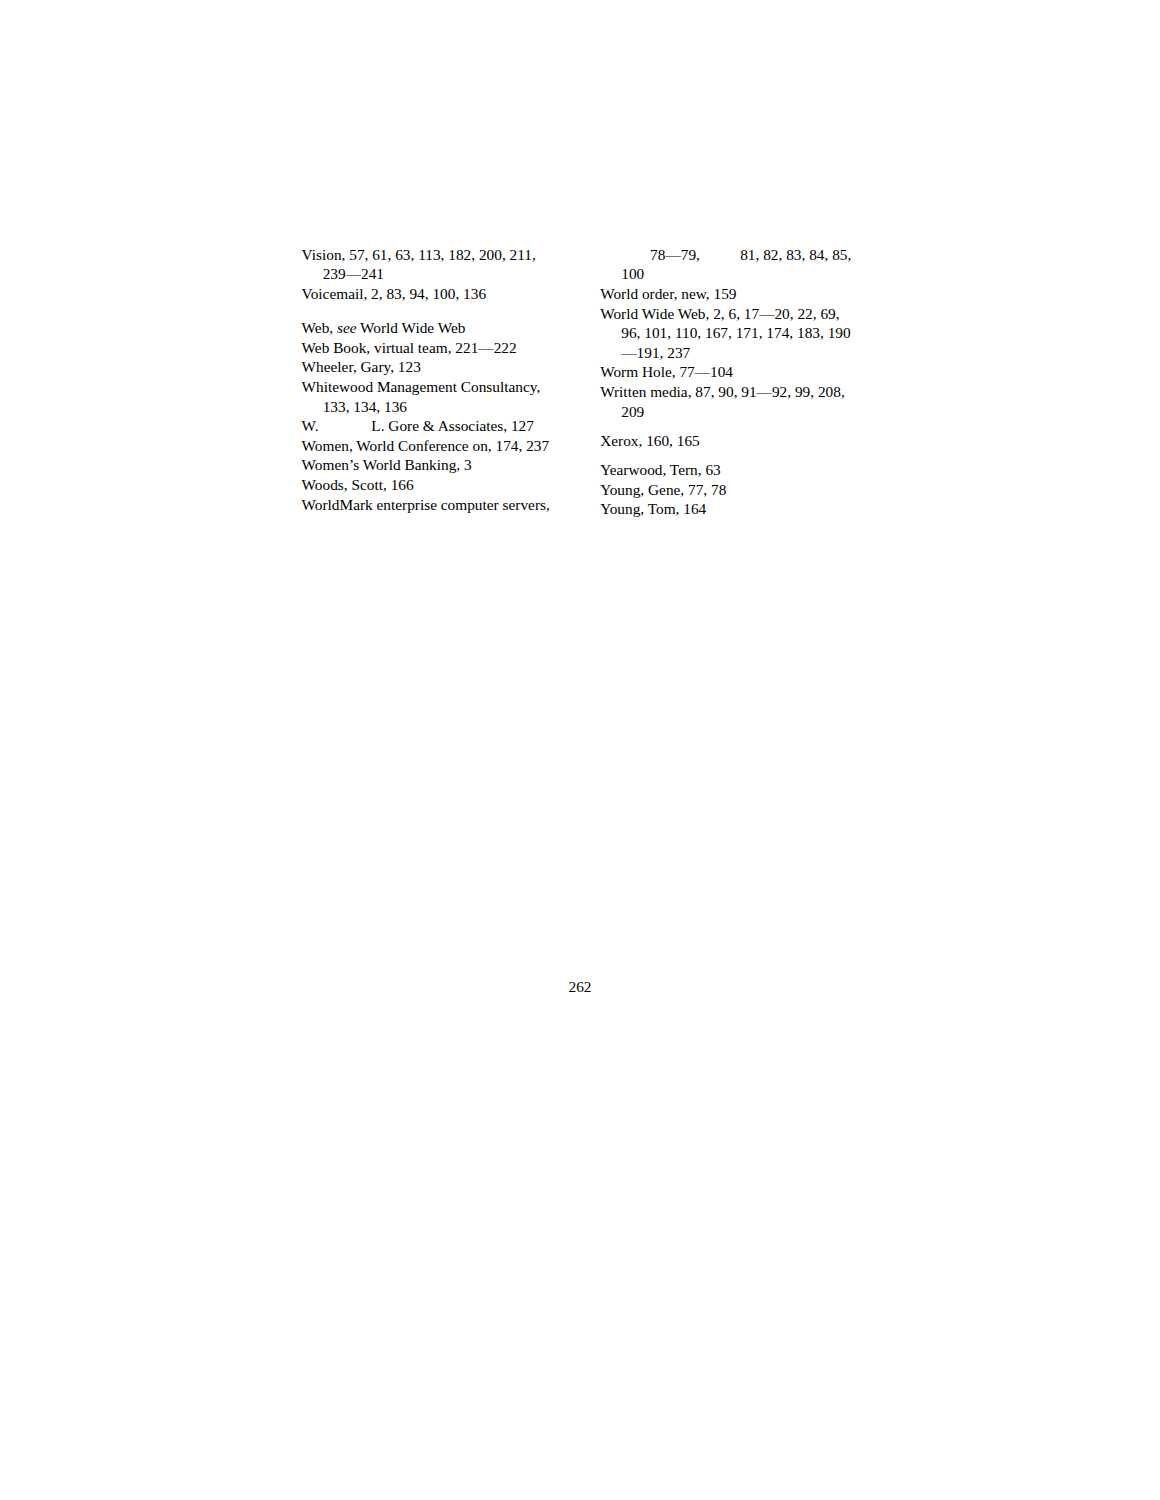Vision, 57, 61, 63, 113, 182, 200, 211, 239—241
Voicemail, 2, 83, 94, 100, 136
Web, see World Wide Web
Web Book, virtual team, 221—222
Wheeler, Gary, 123
Whitewood Management Consultancy, 133, 134, 136
W. L. Gore & Associates, 127
Women, World Conference on, 174, 237
Women’s World Banking, 3
Woods, Scott, 166
WorldMark enterprise computer servers,
78—79, 81, 82, 83, 84, 85, 100
World order, new, 159
World Wide Web, 2, 6, 17—20, 22, 69, 96, 101, 110, 167, 171, 174, 183, 190—191, 237
Worm Hole, 77—104
Written media, 87, 90, 91—92, 99, 208, 209
Xerox, 160, 165
Yearwood, Tern, 63
Young, Gene, 77, 78
Young, Tom, 164
262